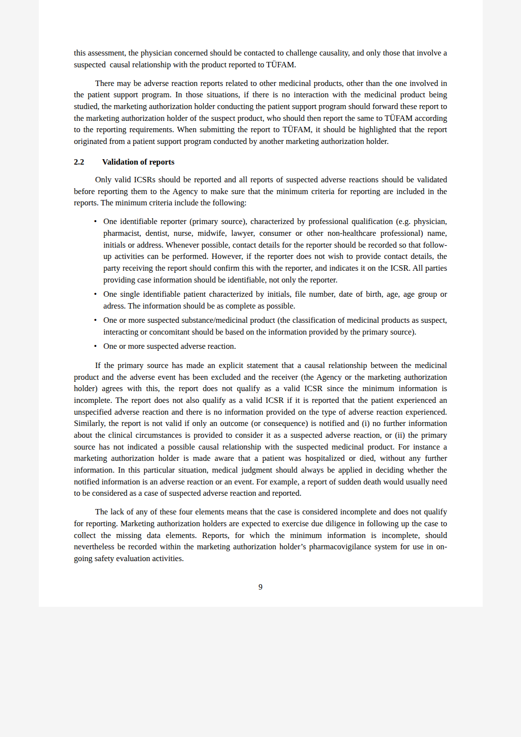this assessment, the physician concerned should be contacted to challenge causality, and only those that involve a suspected causal relationship with the product reported to TÜFAM.
There may be adverse reaction reports related to other medicinal products, other than the one involved in the patient support program. In those situations, if there is no interaction with the medicinal product being studied, the marketing authorization holder conducting the patient support program should forward these report to the marketing authorization holder of the suspect product, who should then report the same to TÜFAM according to the reporting requirements. When submitting the report to TÜFAM, it should be highlighted that the report originated from a patient support program conducted by another marketing authorization holder.
2.2 Validation of reports
Only valid ICSRs should be reported and all reports of suspected adverse reactions should be validated before reporting them to the Agency to make sure that the minimum criteria for reporting are included in the reports. The minimum criteria include the following:
One identifiable reporter (primary source), characterized by professional qualification (e.g. physician, pharmacist, dentist, nurse, midwife, lawyer, consumer or other non-healthcare professional) name, initials or address. Whenever possible, contact details for the reporter should be recorded so that follow-up activities can be performed. However, if the reporter does not wish to provide contact details, the party receiving the report should confirm this with the reporter, and indicates it on the ICSR. All parties providing case information should be identifiable, not only the reporter.
One single identifiable patient characterized by initials, file number, date of birth, age, age group or adress. The information should be as complete as possible.
One or more suspected substance/medicinal product (the classification of medicinal products as suspect, interacting or concomitant should be based on the information provided by the primary source).
One or more suspected adverse reaction.
If the primary source has made an explicit statement that a causal relationship between the medicinal product and the adverse event has been excluded and the receiver (the Agency or the marketing authorization holder) agrees with this, the report does not qualify as a valid ICSR since the minimum information is incomplete. The report does not also qualify as a valid ICSR if it is reported that the patient experienced an unspecified adverse reaction and there is no information provided on the type of adverse reaction experienced. Similarly, the report is not valid if only an outcome (or consequence) is notified and (i) no further information about the clinical circumstances is provided to consider it as a suspected adverse reaction, or (ii) the primary source has not indicated a possible causal relationship with the suspected medicinal product. For instance a marketing authorization holder is made aware that a patient was hospitalized or died, without any further information. In this particular situation, medical judgment should always be applied in deciding whether the notified information is an adverse reaction or an event. For example, a report of sudden death would usually need to be considered as a case of suspected adverse reaction and reported.
The lack of any of these four elements means that the case is considered incomplete and does not qualify for reporting. Marketing authorization holders are expected to exercise due diligence in following up the case to collect the missing data elements. Reports, for which the minimum information is incomplete, should nevertheless be recorded within the marketing authorization holder’s pharmacovigilance system for use in on-going safety evaluation activities.
9